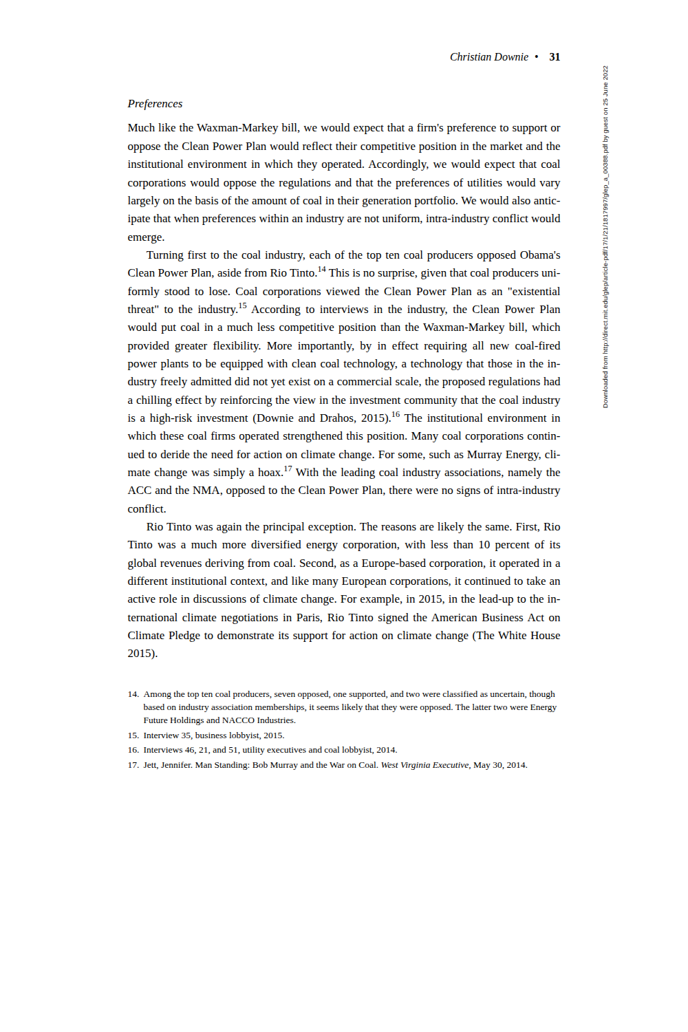Downloaded from http://direct.mit.edu/glep/article-pdf/17/1/21/1817997/glep_a_00388.pdf by guest on 25 June 2022
Christian Downie•31
Preferences
Much like the Waxman-Markey bill, we would expect that a firm's preference to support or oppose the Clean Power Plan would reflect their competitive position in the market and the institutional environment in which they operated. Accordingly, we would expect that coal corporations would oppose the regulations and that the preferences of utilities would vary largely on the basis of the amount of coal in their generation portfolio. We would also anticipate that when preferences within an industry are not uniform, intra-industry conflict would emerge.
Turning first to the coal industry, each of the top ten coal producers opposed Obama's Clean Power Plan, aside from Rio Tinto.14 This is no surprise, given that coal producers uniformly stood to lose. Coal corporations viewed the Clean Power Plan as an "existential threat" to the industry.15 According to interviews in the industry, the Clean Power Plan would put coal in a much less competitive position than the Waxman-Markey bill, which provided greater flexibility. More importantly, by in effect requiring all new coal-fired power plants to be equipped with clean coal technology, a technology that those in the industry freely admitted did not yet exist on a commercial scale, the proposed regulations had a chilling effect by reinforcing the view in the investment community that the coal industry is a high-risk investment (Downie and Drahos, 2015).16 The institutional environment in which these coal firms operated strengthened this position. Many coal corporations continued to deride the need for action on climate change. For some, such as Murray Energy, climate change was simply a hoax.17 With the leading coal industry associations, namely the ACC and the NMA, opposed to the Clean Power Plan, there were no signs of intra-industry conflict.
Rio Tinto was again the principal exception. The reasons are likely the same. First, Rio Tinto was a much more diversified energy corporation, with less than 10 percent of its global revenues deriving from coal. Second, as a Europe-based corporation, it operated in a different institutional context, and like many European corporations, it continued to take an active role in discussions of climate change. For example, in 2015, in the lead-up to the international climate negotiations in Paris, Rio Tinto signed the American Business Act on Climate Pledge to demonstrate its support for action on climate change (The White House 2015).
14. Among the top ten coal producers, seven opposed, one supported, and two were classified as uncertain, though based on industry association memberships, it seems likely that they were opposed. The latter two were Energy Future Holdings and NACCO Industries.
15. Interview 35, business lobbyist, 2015.
16. Interviews 46, 21, and 51, utility executives and coal lobbyist, 2014.
17. Jett, Jennifer. Man Standing: Bob Murray and the War on Coal. West Virginia Executive, May 30, 2014.